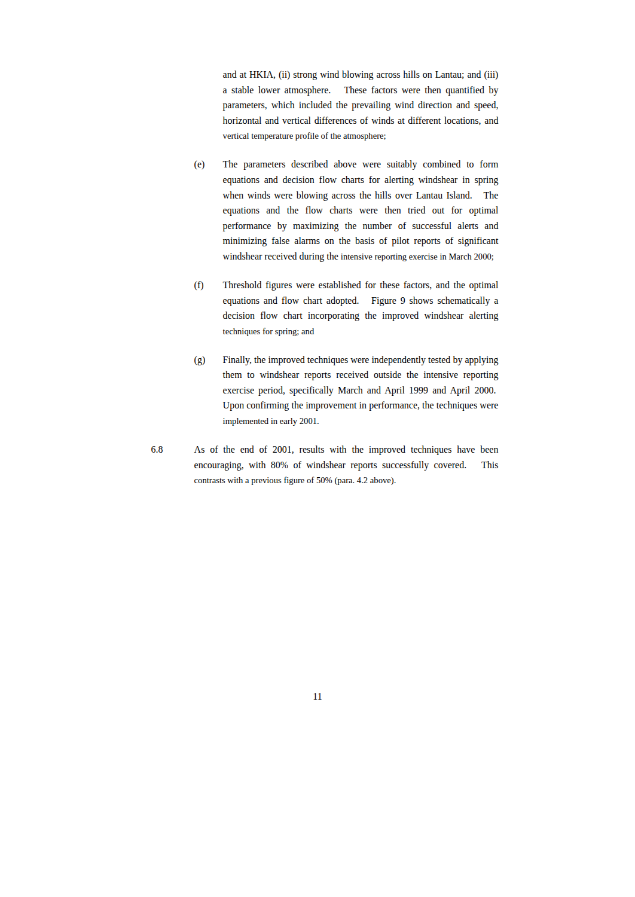and at HKIA, (ii) strong wind blowing across hills on Lantau; and (iii) a stable lower atmosphere. These factors were then quantified by parameters, which included the prevailing wind direction and speed, horizontal and vertical differences of winds at different locations, and vertical temperature profile of the atmosphere;
(e)
The parameters described above were suitably combined to form equations and decision flow charts for alerting windshear in spring when winds were blowing across the hills over Lantau Island. The equations and the flow charts were then tried out for optimal performance by maximizing the number of successful alerts and minimizing false alarms on the basis of pilot reports of significant windshear received during the intensive reporting exercise in March 2000;
(f)
Threshold figures were established for these factors, and the optimal equations and flow chart adopted. Figure 9 shows schematically a decision flow chart incorporating the improved windshear alerting techniques for spring; and
(g)
Finally, the improved techniques were independently tested by applying them to windshear reports received outside the intensive reporting exercise period, specifically March and April 1999 and April 2000. Upon confirming the improvement in performance, the techniques were implemented in early 2001.
6.8
As of the end of 2001, results with the improved techniques have been encouraging, with 80% of windshear reports successfully covered. This contrasts with a previous figure of 50% (para. 4.2 above).
11